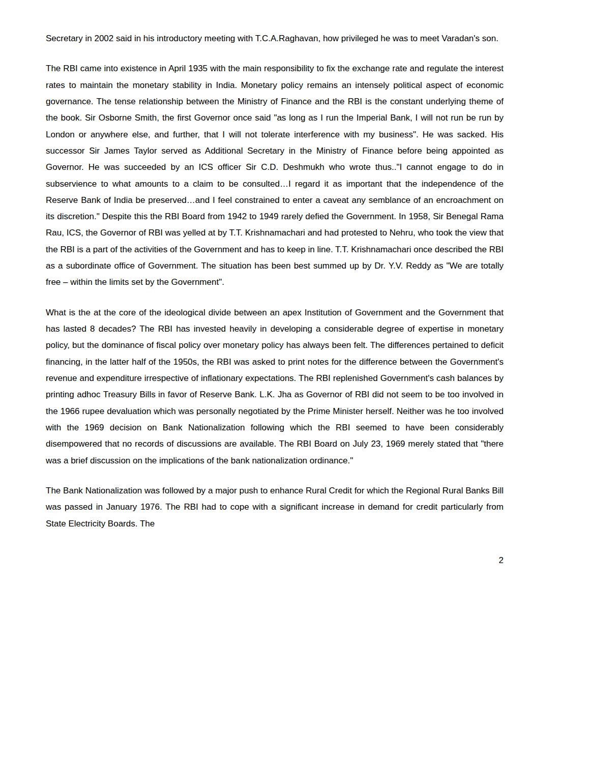Secretary in 2002 said in his introductory meeting with T.C.A.Raghavan, how privileged he was to meet Varadan's son.
The RBI came into existence in April 1935 with the main responsibility to fix the exchange rate and regulate the interest rates to maintain the monetary stability in India. Monetary policy remains an intensely political aspect of economic governance. The tense relationship between the Ministry of Finance and the RBI is the constant underlying theme of the book. Sir Osborne Smith, the first Governor once said "as long as I run the Imperial Bank, I will not run be run by London or anywhere else, and further, that I will not tolerate interference with my business". He was sacked. His successor Sir James Taylor served as Additional Secretary in the Ministry of Finance before being appointed as Governor. He was succeeded by an ICS officer Sir C.D. Deshmukh who wrote thus.."I cannot engage to do in subservience to what amounts to a claim to be consulted…I regard it as important that the independence of the Reserve Bank of India be preserved…and I feel constrained to enter a caveat any semblance of an encroachment on its discretion." Despite this the RBI Board from 1942 to 1949 rarely defied the Government. In 1958, Sir Benegal Rama Rau, ICS, the Governor of RBI was yelled at by T.T. Krishnamachari and had protested to Nehru, who took the view that the RBI is a part of the activities of the Government and has to keep in line. T.T. Krishnamachari once described the RBI as a subordinate office of Government. The situation has been best summed up by Dr. Y.V. Reddy as "We are totally free – within the limits set by the Government".
What is the at the core of the ideological divide between an apex Institution of Government and the Government that has lasted 8 decades? The RBI has invested heavily in developing a considerable degree of expertise in monetary policy, but the dominance of fiscal policy over monetary policy has always been felt. The differences pertained to deficit financing, in the latter half of the 1950s, the RBI was asked to print notes for the difference between the Government's revenue and expenditure irrespective of inflationary expectations. The RBI replenished Government's cash balances by printing adhoc Treasury Bills in favor of Reserve Bank. L.K. Jha as Governor of RBI did not seem to be too involved in the 1966 rupee devaluation which was personally negotiated by the Prime Minister herself. Neither was he too involved with the 1969 decision on Bank Nationalization following which the RBI seemed to have been considerably disempowered that no records of discussions are available. The RBI Board on July 23, 1969 merely stated that "there was a brief discussion on the implications of the bank nationalization ordinance."
The Bank Nationalization was followed by a major push to enhance Rural Credit for which the Regional Rural Banks Bill was passed in January 1976. The RBI had to cope with a significant increase in demand for credit particularly from State Electricity Boards. The
2